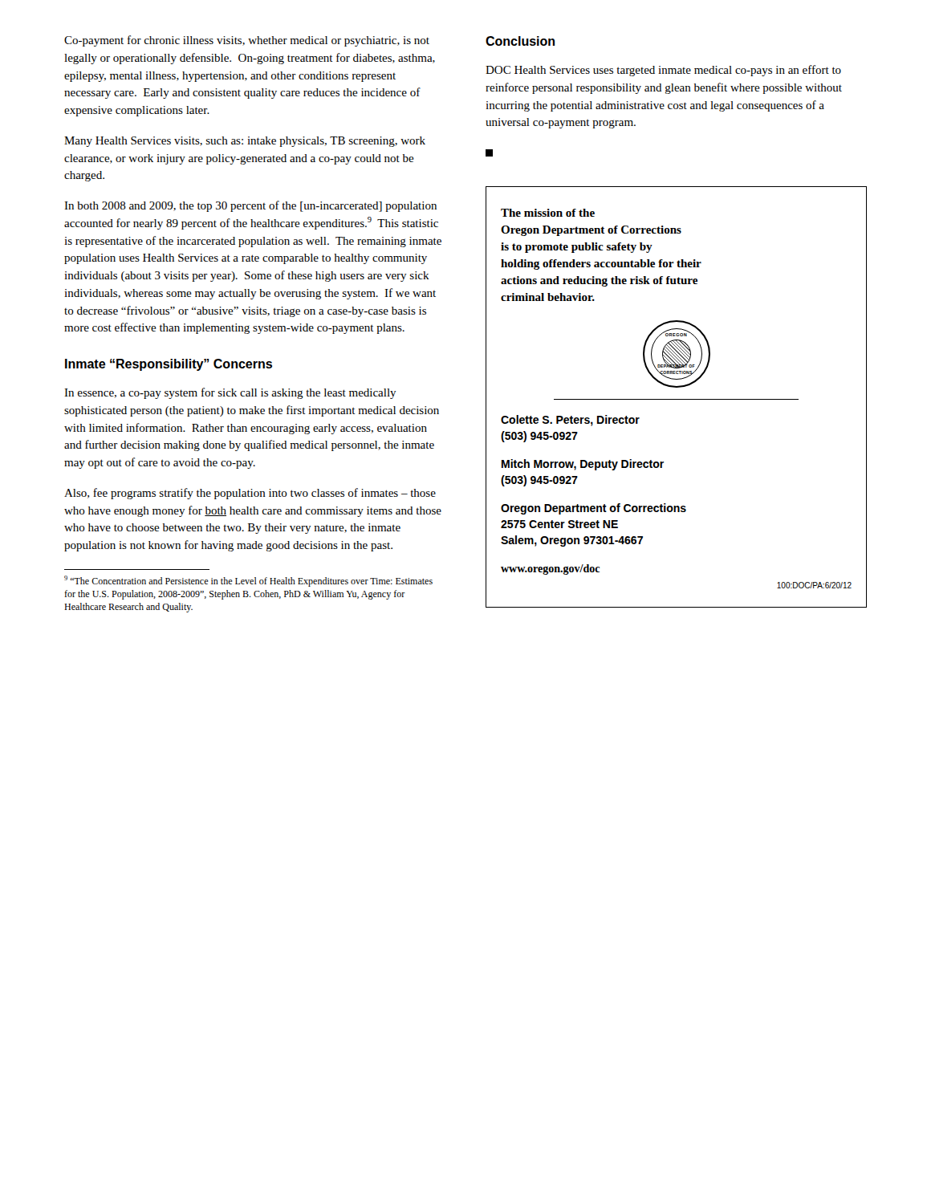Co-payment for chronic illness visits, whether medical or psychiatric, is not legally or operationally defensible. On-going treatment for diabetes, asthma, epilepsy, mental illness, hypertension, and other conditions represent necessary care. Early and consistent quality care reduces the incidence of expensive complications later.
Many Health Services visits, such as: intake physicals, TB screening, work clearance, or work injury are policy-generated and a co-pay could not be charged.
In both 2008 and 2009, the top 30 percent of the [un-incarcerated] population accounted for nearly 89 percent of the healthcare expenditures.9 This statistic is representative of the incarcerated population as well. The remaining inmate population uses Health Services at a rate comparable to healthy community individuals (about 3 visits per year). Some of these high users are very sick individuals, whereas some may actually be overusing the system. If we want to decrease “frivolous” or “abusive” visits, triage on a case-by-case basis is more cost effective than implementing system-wide co-payment plans.
Inmate “Responsibility” Concerns
In essence, a co-pay system for sick call is asking the least medically sophisticated person (the patient) to make the first important medical decision with limited information. Rather than encouraging early access, evaluation and further decision making done by qualified medical personnel, the inmate may opt out of care to avoid the co-pay.
Also, fee programs stratify the population into two classes of inmates – those who have enough money for both health care and commissary items and those who have to choose between the two. By their very nature, the inmate population is not known for having made good decisions in the past.
9 “The Concentration and Persistence in the Level of Health Expenditures over Time: Estimates for the U.S. Population, 2008-2009”, Stephen B. Cohen, PhD & William Yu, Agency for Healthcare Research and Quality.
Conclusion
DOC Health Services uses targeted inmate medical co-pays in an effort to reinforce personal responsibility and glean benefit where possible without incurring the potential administrative cost and legal consequences of a universal co-payment program.
The mission of the
Oregon Department of Corrections
is to promote public safety by
holding offenders accountable for their
actions and reducing the risk of future
criminal behavior.
OREGON
DEPARTMENT OF CORRECTIONS
Colette S. Peters, Director
(503) 945-0927
Mitch Morrow, Deputy Director
(503) 945-0927
Oregon Department of Corrections
2575 Center Street NE
Salem, Oregon 97301-4667
www.oregon.gov/doc
100:DOC/PA:6/20/12